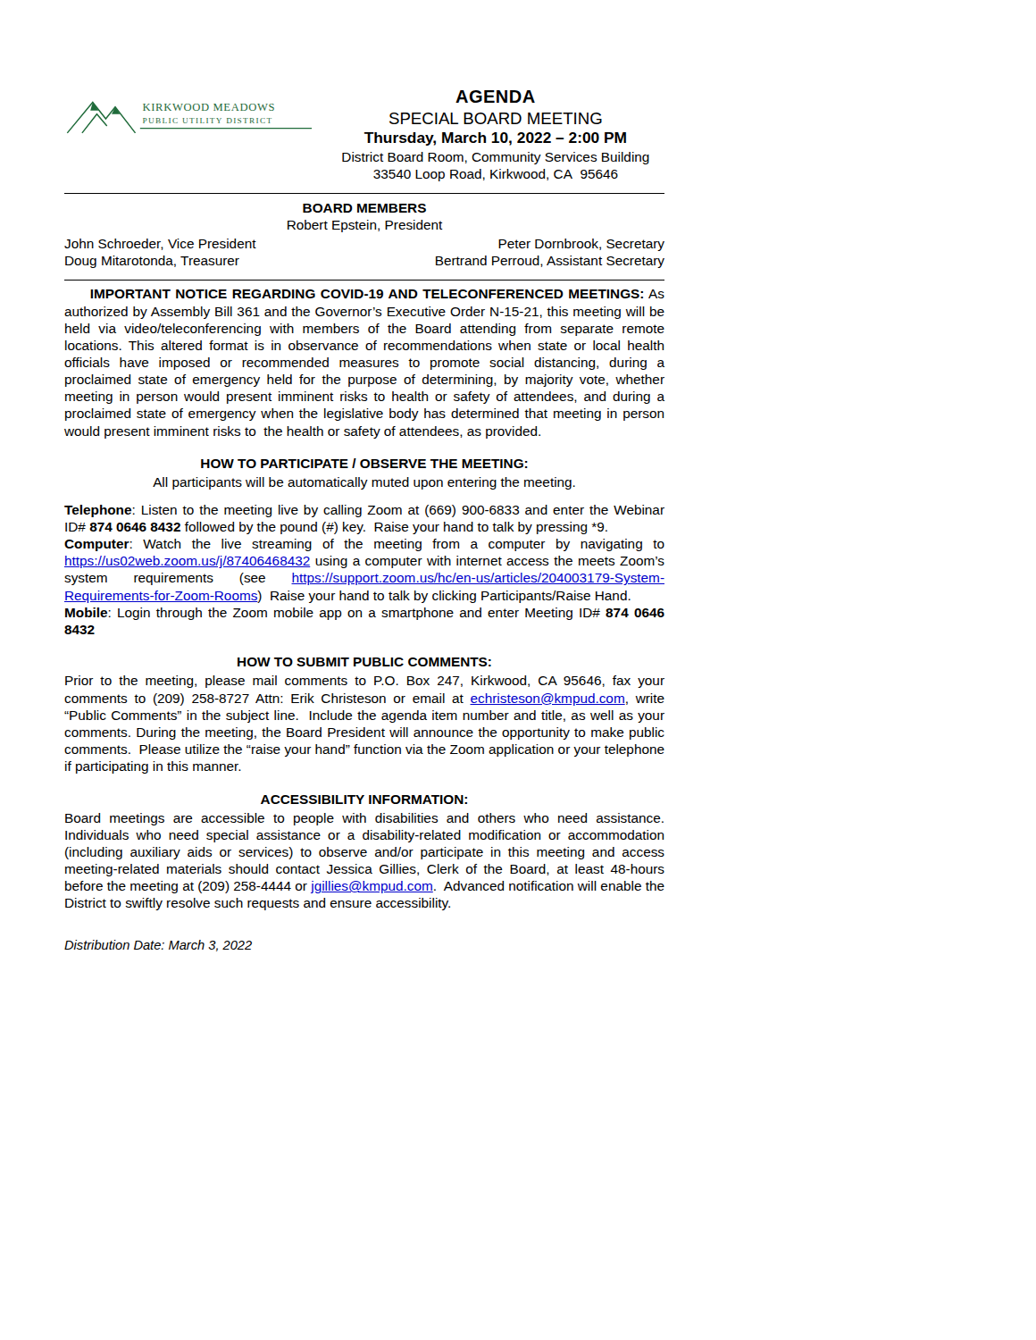KIRKWOOD MEADOWS PUBLIC UTILITY DISTRICT
AGENDA
SPECIAL BOARD MEETING
Thursday, March 10, 2022 – 2:00 PM
District Board Room, Community Services Building
33540 Loop Road, Kirkwood, CA 95646
BOARD MEMBERS
Robert Epstein, President
John Schroeder, Vice President
Peter Dornbrook, Secretary
Doug Mitarotonda, Treasurer
Bertrand Perroud, Assistant Secretary
IMPORTANT NOTICE REGARDING COVID-19 AND TELECONFERENCED MEETINGS: As authorized by Assembly Bill 361 and the Governor’s Executive Order N-15-21, this meeting will be held via video/teleconferencing with members of the Board attending from separate remote locations. This altered format is in observance of recommendations when state or local health officials have imposed or recommended measures to promote social distancing, during a proclaimed state of emergency held for the purpose of determining, by majority vote, whether meeting in person would present imminent risks to health or safety of attendees, and during a proclaimed state of emergency when the legislative body has determined that meeting in person would present imminent risks to the health or safety of attendees, as provided.
How to Participate / Observe the Meeting:
All participants will be automatically muted upon entering the meeting.
Telephone: Listen to the meeting live by calling Zoom at (669) 900-6833 and enter the Webinar ID# 874 0646 8432 followed by the pound (#) key. Raise your hand to talk by pressing *9.
Computer: Watch the live streaming of the meeting from a computer by navigating to https://us02web.zoom.us/j/87406468432 using a computer with internet access the meets Zoom’s system requirements (see https://support.zoom.us/hc/en-us/articles/204003179-System-Requirements-for-Zoom-Rooms) Raise your hand to talk by clicking Participants/Raise Hand.
Mobile: Login through the Zoom mobile app on a smartphone and enter Meeting ID# 874 0646 8432
How to Submit Public Comments:
Prior to the meeting, please mail comments to P.O. Box 247, Kirkwood, CA 95646, fax your comments to (209) 258-8727 Attn: Erik Christeson or email at echristeson@kmpud.com, write “Public Comments” in the subject line. Include the agenda item number and title, as well as your comments. During the meeting, the Board President will announce the opportunity to make public comments. Please utilize the “raise your hand” function via the Zoom application or your telephone if participating in this manner.
Accessibility Information:
Board meetings are accessible to people with disabilities and others who need assistance. Individuals who need special assistance or a disability-related modification or accommodation (including auxiliary aids or services) to observe and/or participate in this meeting and access meeting-related materials should contact Jessica Gillies, Clerk of the Board, at least 48-hours before the meeting at (209) 258-4444 or jgillies@kmpud.com. Advanced notification will enable the District to swiftly resolve such requests and ensure accessibility.
Distribution Date: March 3, 2022